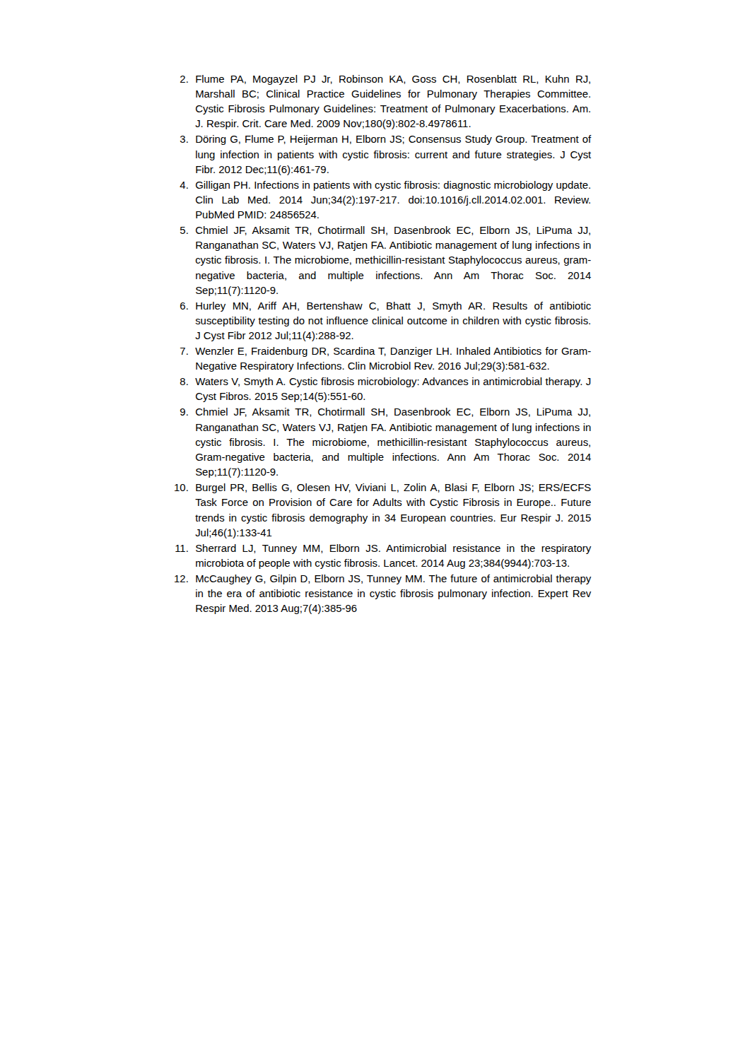Flume PA, Mogayzel PJ Jr, Robinson KA, Goss CH, Rosenblatt RL, Kuhn RJ, Marshall BC; Clinical Practice Guidelines for Pulmonary Therapies Committee. Cystic Fibrosis Pulmonary Guidelines: Treatment of Pulmonary Exacerbations. Am. J. Respir. Crit. Care Med. 2009 Nov;180(9):802-8.4978611.
Döring G, Flume P, Heijerman H, Elborn JS; Consensus Study Group. Treatment of lung infection in patients with cystic fibrosis: current and future strategies. J Cyst Fibr. 2012 Dec;11(6):461-79.
Gilligan PH. Infections in patients with cystic fibrosis: diagnostic microbiology update. Clin Lab Med. 2014 Jun;34(2):197-217. doi:10.1016/j.cll.2014.02.001. Review. PubMed PMID: 24856524.
Chmiel JF, Aksamit TR, Chotirmall SH, Dasenbrook EC, Elborn JS, LiPuma JJ, Ranganathan SC, Waters VJ, Ratjen FA. Antibiotic management of lung infections in cystic fibrosis. I. The microbiome, methicillin-resistant Staphylococcus aureus, gram-negative bacteria, and multiple infections. Ann Am Thorac Soc. 2014 Sep;11(7):1120-9.
Hurley MN, Ariff AH, Bertenshaw C, Bhatt J, Smyth AR. Results of antibiotic susceptibility testing do not influence clinical outcome in children with cystic fibrosis. J Cyst Fibr 2012 Jul;11(4):288-92.
Wenzler E, Fraidenburg DR, Scardina T, Danziger LH. Inhaled Antibiotics for Gram-Negative Respiratory Infections. Clin Microbiol Rev. 2016 Jul;29(3):581-632.
Waters V, Smyth A. Cystic fibrosis microbiology: Advances in antimicrobial therapy. J Cyst Fibros. 2015 Sep;14(5):551-60.
Chmiel JF, Aksamit TR, Chotirmall SH, Dasenbrook EC, Elborn JS, LiPuma JJ, Ranganathan SC, Waters VJ, Ratjen FA. Antibiotic management of lung infections in cystic fibrosis. I. The microbiome, methicillin-resistant Staphylococcus aureus, Gram-negative bacteria, and multiple infections. Ann Am Thorac Soc. 2014 Sep;11(7):1120-9.
Burgel PR, Bellis G, Olesen HV, Viviani L, Zolin A, Blasi F, Elborn JS; ERS/ECFS Task Force on Provision of Care for Adults with Cystic Fibrosis in Europe.. Future trends in cystic fibrosis demography in 34 European countries. Eur Respir J. 2015 Jul;46(1):133-41
Sherrard LJ, Tunney MM, Elborn JS. Antimicrobial resistance in the respiratory microbiota of people with cystic fibrosis. Lancet. 2014 Aug 23;384(9944):703-13.
McCaughey G, Gilpin D, Elborn JS, Tunney MM. The future of antimicrobial therapy in the era of antibiotic resistance in cystic fibrosis pulmonary infection. Expert Rev Respir Med. 2013 Aug;7(4):385-96